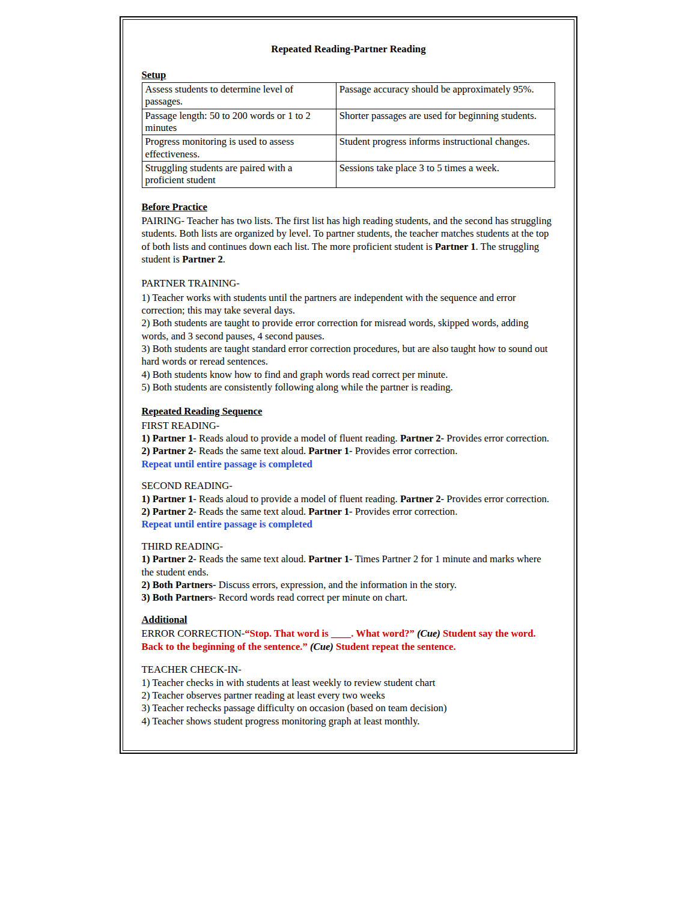Repeated Reading-Partner Reading
Setup
| Assess students to determine level of passages. | Passage accuracy should be approximately 95%. |
| Passage length: 50 to 200 words or 1 to 2 minutes | Shorter passages are used for beginning students. |
| Progress monitoring is used to assess effectiveness. | Student progress informs instructional changes. |
| Struggling students are paired with a proficient student | Sessions take place 3 to 5 times a week. |
Before Practice
PAIRING- Teacher has two lists. The first list has high reading students, and the second has struggling students. Both lists are organized by level. To partner students, the teacher matches students at the top of both lists and continues down each list. The more proficient student is Partner 1. The struggling student is Partner 2.
PARTNER TRAINING-
1) Teacher works with students until the partners are independent with the sequence and error correction; this may take several days.
2) Both students are taught to provide error correction for misread words, skipped words, adding words, and 3 second pauses, 4 second pauses.
3) Both students are taught standard error correction procedures, but are also taught how to sound out hard words or reread sentences.
4) Both students know how to find and graph words read correct per minute.
5) Both students are consistently following along while the partner is reading.
Repeated Reading Sequence
FIRST READING-
1) Partner 1- Reads aloud to provide a model of fluent reading. Partner 2- Provides error correction.
2) Partner 2- Reads the same text aloud. Partner 1- Provides error correction.
Repeat until entire passage is completed
SECOND READING-
1) Partner 1- Reads aloud to provide a model of fluent reading. Partner 2- Provides error correction.
2) Partner 2- Reads the same text aloud. Partner 1- Provides error correction.
Repeat until entire passage is completed
THIRD READING-
1) Partner 2- Reads the same text aloud. Partner 1- Times Partner 2 for 1 minute and marks where the student ends.
2) Both Partners- Discuss errors, expression, and the information in the story.
3) Both Partners- Record words read correct per minute on chart.
Additional
ERROR CORRECTION-“Stop. That word is ____. What word?” (Cue) Student say the word. Back to the beginning of the sentence.” (Cue) Student repeat the sentence.
TEACHER CHECK-IN-
1) Teacher checks in with students at least weekly to review student chart
2) Teacher observes partner reading at least every two weeks
3) Teacher rechecks passage difficulty on occasion (based on team decision)
4) Teacher shows student progress monitoring graph at least monthly.